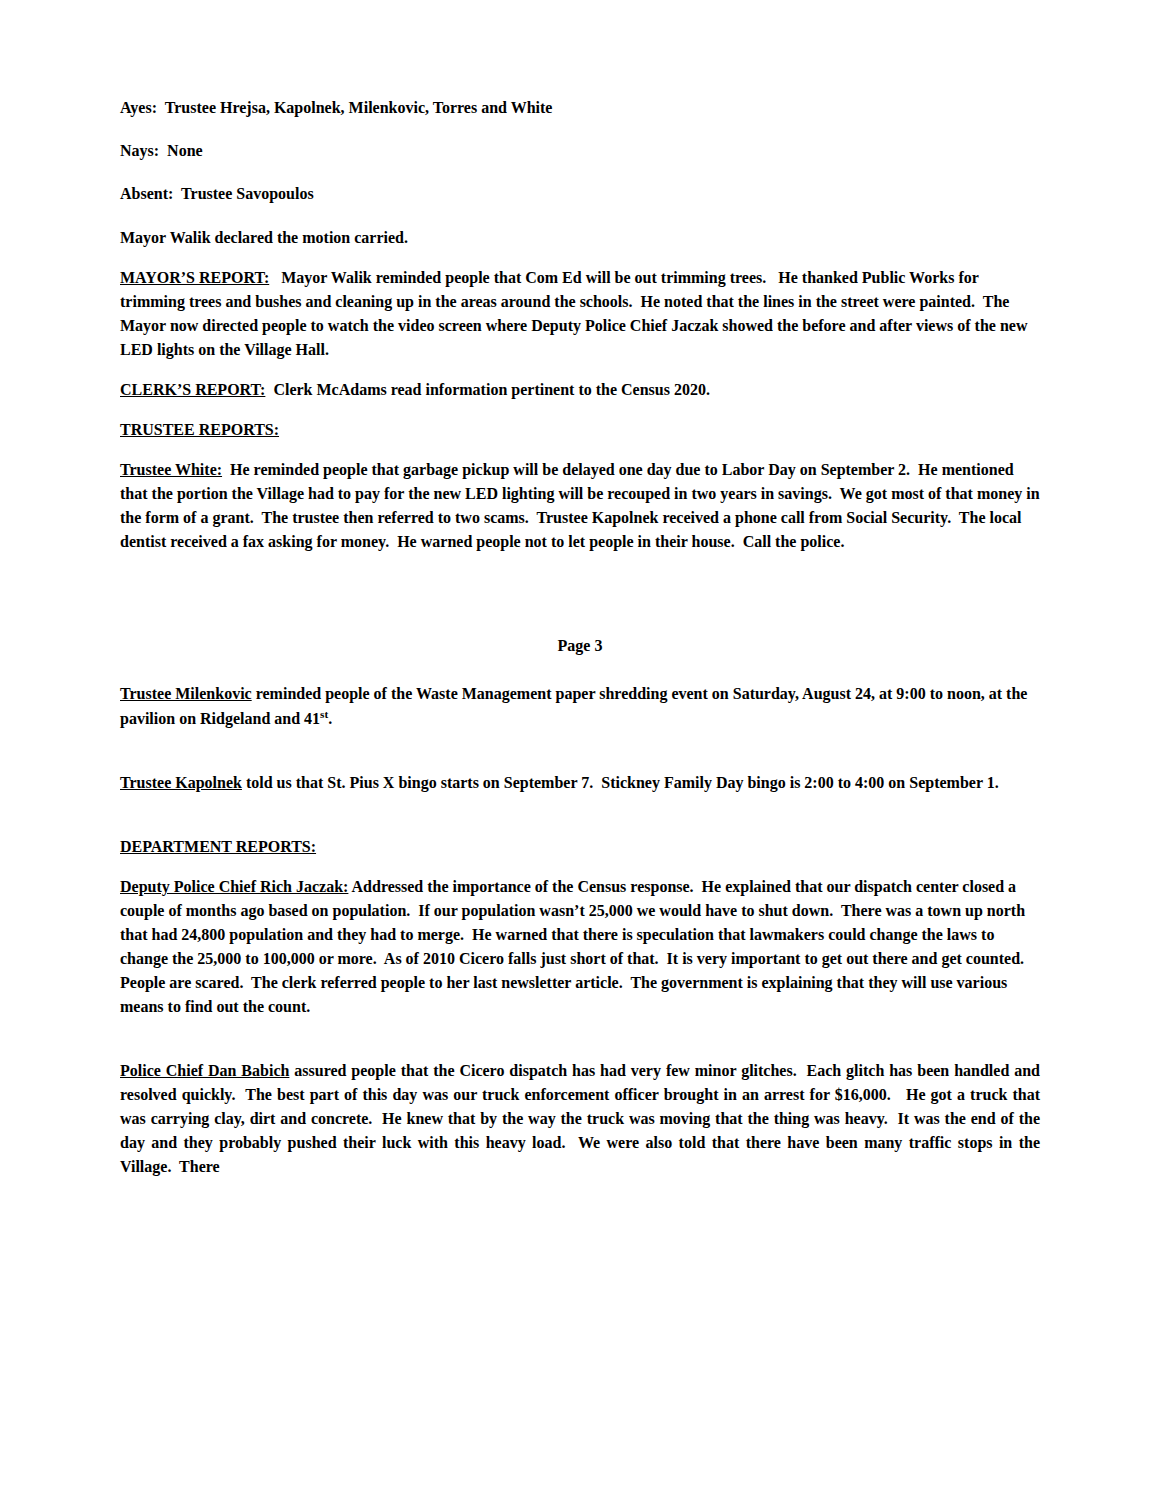Ayes: Trustee Hrejsa, Kapolnek, Milenkovic, Torres and White
Nays: None
Absent: Trustee Savopoulos
Mayor Walik declared the motion carried.
MAYOR’S REPORT: Mayor Walik reminded people that Com Ed will be out trimming trees. He thanked Public Works for trimming trees and bushes and cleaning up in the areas around the schools. He noted that the lines in the street were painted. The Mayor now directed people to watch the video screen where Deputy Police Chief Jaczak showed the before and after views of the new LED lights on the Village Hall.
CLERK’S REPORT: Clerk McAdams read information pertinent to the Census 2020.
TRUSTEE REPORTS:
Trustee White: He reminded people that garbage pickup will be delayed one day due to Labor Day on September 2. He mentioned that the portion the Village had to pay for the new LED lighting will be recouped in two years in savings. We got most of that money in the form of a grant. The trustee then referred to two scams. Trustee Kapolnek received a phone call from Social Security. The local dentist received a fax asking for money. He warned people not to let people in their house. Call the police.
Page 3
Trustee Milenkovic reminded people of the Waste Management paper shredding event on Saturday, August 24, at 9:00 to noon, at the pavilion on Ridgeland and 41st.
Trustee Kapolnek told us that St. Pius X bingo starts on September 7. Stickney Family Day bingo is 2:00 to 4:00 on September 1.
DEPARTMENT REPORTS:
Deputy Police Chief Rich Jaczak: Addressed the importance of the Census response. He explained that our dispatch center closed a couple of months ago based on population. If our population wasn’t 25,000 we would have to shut down. There was a town up north that had 24,800 population and they had to merge. He warned that there is speculation that lawmakers could change the laws to change the 25,000 to 100,000 or more. As of 2010 Cicero falls just short of that. It is very important to get out there and get counted. People are scared. The clerk referred people to her last newsletter article. The government is explaining that they will use various means to find out the count.
Police Chief Dan Babich assured people that the Cicero dispatch has had very few minor glitches. Each glitch has been handled and resolved quickly. The best part of this day was our truck enforcement officer brought in an arrest for $16,000. He got a truck that was carrying clay, dirt and concrete. He knew that by the way the truck was moving that the thing was heavy. It was the end of the day and they probably pushed their luck with this heavy load. We were also told that there have been many traffic stops in the Village. There